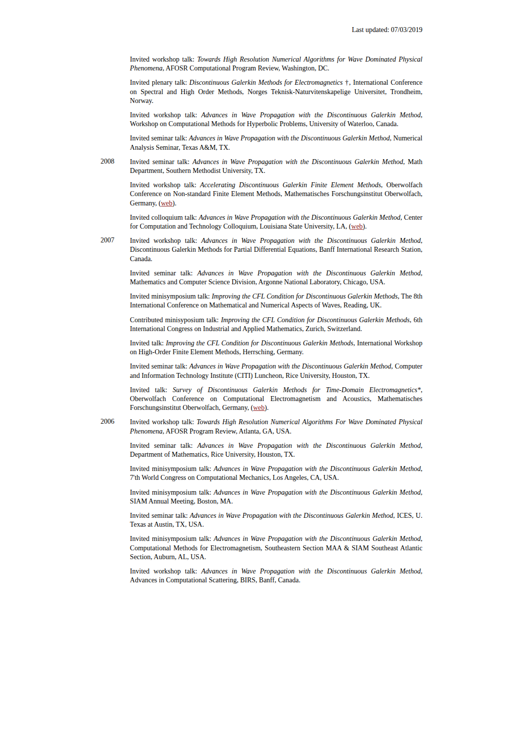Last updated: 07/03/2019
| | Invited workshop talk: Towards High Resolution Numerical Algorithms for Wave Dominated Physical Phenomena , AFOSR Computational Program Review, Washington, DC. Invited plenary talk: Discontinuous Galerkin Methods for Electromagnetics † , International Conference on Spectral and High Order Methods, Norges Teknisk-Naturvitenskapelige Universitet, Trondheim, Norway. Invited workshop talk: Advances in Wave Propagation with the Discontinuous Galerkin Method , Workshop on Computational Methods for Hyperbolic Problems, University of Waterloo, Canada. Invited seminar talk: Advances in Wave Propagation with the Discontinuous Galerkin Method , Numerical Analysis Seminar, Texas A&M, TX. |
| 2008 | Invited seminar talk: Advances in Wave Propagation with the Discontinuous Galerkin Method , Math Department, Southern Methodist University, TX. Invited workshop talk: Accelerating Discontinuous Galerkin Finite Element Methods , Oberwolfach Conference on Non-standard Finite Element Methods, Mathematisches Forschungsinstitut Oberwolfach, Germany, ( web ). Invited colloquium talk: Advances in Wave Propagation with the Discontinuous Galerkin Method , Center for Computation and Technology Colloquium, Louisiana State University, LA, ( web ). |
| 2007 | Invited workshop talk: Advances in Wave Propagation with the Discontinuous Galerkin Method , Discontinuous Galerkin Methods for Partial Differential Equations, Banff International Research Station, Canada. Invited seminar talk: Advances in Wave Propagation with the Discontinuous Galerkin Method , Mathematics and Computer Science Division, Argonne National Laboratory, Chicago, USA. Invited minisymposium talk: Improving the CFL Condition for Discontinuous Galerkin Methods , The 8th International Conference on Mathematical and Numerical Aspects of Waves, Reading, UK. Contributed minisyposium talk: Improving the CFL Condition for Discontinuous Galerkin Methods , 6th International Congress on Industrial and Applied Mathematics, Zurich, Switzerland. Invited talk: Improving the CFL Condition for Discontinuous Galerkin Methods , International Workshop on High-Order Finite Element Methods, Herrsching, Germany. Invited seminar talk: Advances in Wave Propagation with the Discontinuous Galerkin Method , Computer and Information Technology Institute (CITI) Luncheon, Rice University, Houston, TX. Invited talk: Survey of Discontinuous Galerkin Methods for Time-Domain Electromagnetics* , Oberwolfach Conference on Computational Electromagnetism and Acoustics, Mathematisches Forschungsinstitut Oberwolfach, Germany, ( web ). |
| 2006 | Invited workshop talk: Towards High Resolution Numerical Algorithms For Wave Dominated Physical Phenomena , AFOSR Program Review, Atlanta, GA, USA. Invited seminar talk: Advances in Wave Propagation with the Discontinuous Galerkin Method , Department of Mathematics, Rice University, Houston, TX. Invited minisymposium talk: Advances in Wave Propagation with the Discontinuous Galerkin Method , 7'th World Congress on Computational Mechanics, Los Angeles, CA, USA. Invited minisymposium talk: Advances in Wave Propagation with the Discontinuous Galerkin Method , SIAM Annual Meeting, Boston, MA. Invited seminar talk: Advances in Wave Propagation with the Discontinuous Galerkin Method , ICES, U. Texas at Austin, TX, USA. Invited minisymposium talk: Advances in Wave Propagation with the Discontinuous Galerkin Method , Computational Methods for Electromagnetism, Southeastern Section MAA & SIAM Southeast Atlantic Section, Auburn, AL, USA. Invited workshop talk: Advances in Wave Propagation with the Discontinuous Galerkin Method , Advances in Computational Scattering, BIRS, Banff, Canada. |